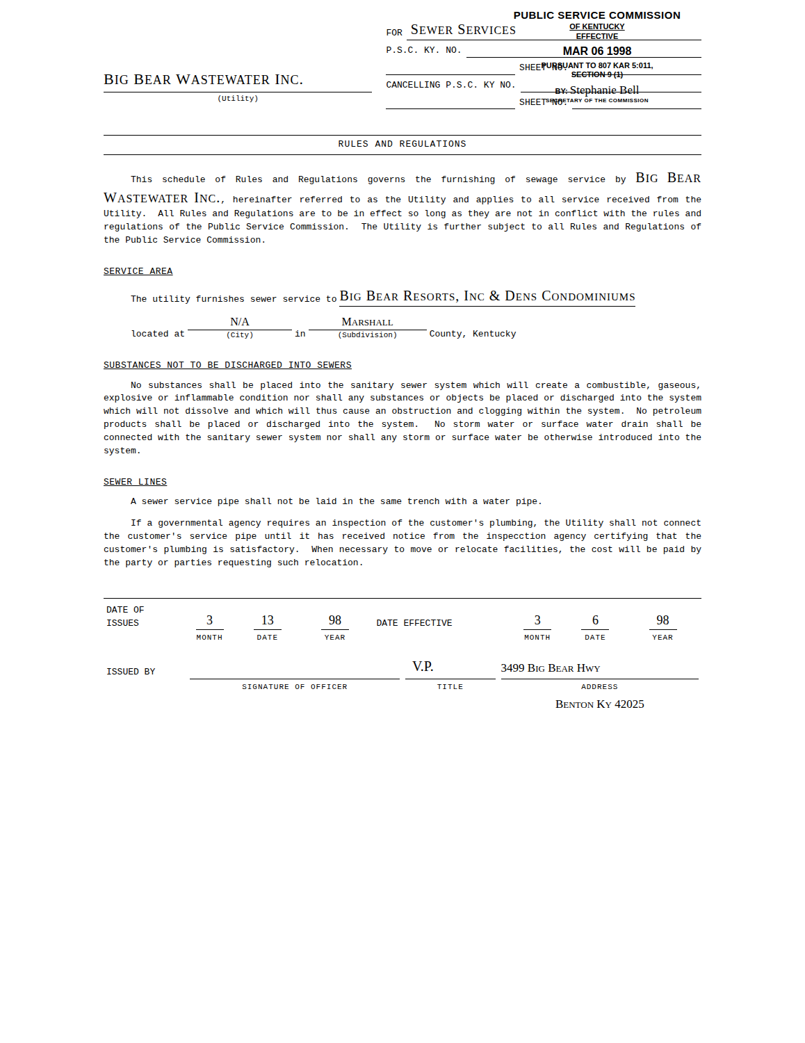BIG BEAR WASTEWATER INC.
(Utility)
FOR SEWER SERVICES
P.S.C. KY. NO.
SHEET NO.
CANCELLING P.S.C. KY NO.
SHEET NO.
PUBLIC SERVICE COMMISSION
OF KENTUCKY
EFFECTIVE
MAR 06 1998
PURSUANT TO 807 KAR 5:011,
SECTION 9 (1)
BY: Stephanie Bell
SECRETARY OF THE COMMISSION
RULES AND REGULATIONS
This schedule of Rules and Regulations governs the furnishing of sewage service by BIG BEAR WASTEWATER INC., hereinafter referred to as the Utility and applies to all service received from the Utility. All Rules and Regulations are to be in effect so long as they are not in conflict with the rules and regulations of the Public Service Commission. The Utility is further subject to all Rules and Regulations of the Public Service Commission.
SERVICE AREA
The utility furnishes sewer service to BIG BEAR RESORTS, INC & DENS CONDOMINIUMS
located at N/A (City) in MARSHALL (Subdivision) County, Kentucky
SUBSTANCES NOT TO BE DISCHARGED INTO SEWERS
No substances shall be placed into the sanitary sewer system which will create a combustible, gaseous, explosive or inflammable condition nor shall any substances or objects be placed or discharged into the system which will not dissolve and which will thus cause an obstruction and clogging within the system. No petroleum products shall be placed or discharged into the system. No storm water or surface water drain shall be connected with the sanitary sewer system nor shall any storm or surface water be otherwise introduced into the system.
SEWER LINES
A sewer service pipe shall not be laid in the same trench with a water pipe.
If a governmental agency requires an inspection of the customer's plumbing, the Utility shall not connect the customer's service pipe until it has received notice from the inspecction agency certifying that the customer's plumbing is satisfactory. When necessary to move or relocate facilities, the cost will be paid by the party or parties requesting such relocation.
| DATE OF ISSUES | 3 | 13 | 98 | DATE EFFECTIVE | 3 | 6 | 98 |
| | MONTH | DATE | YEAR | | MONTH | DATE | YEAR |
| ISSUED BY | | V.P. | 3499 B IG B EAR H WY |
| | SIGNATURE OF OFFICER | TITLE | ADDRESS |
| | B ENTON K Y 42025 |